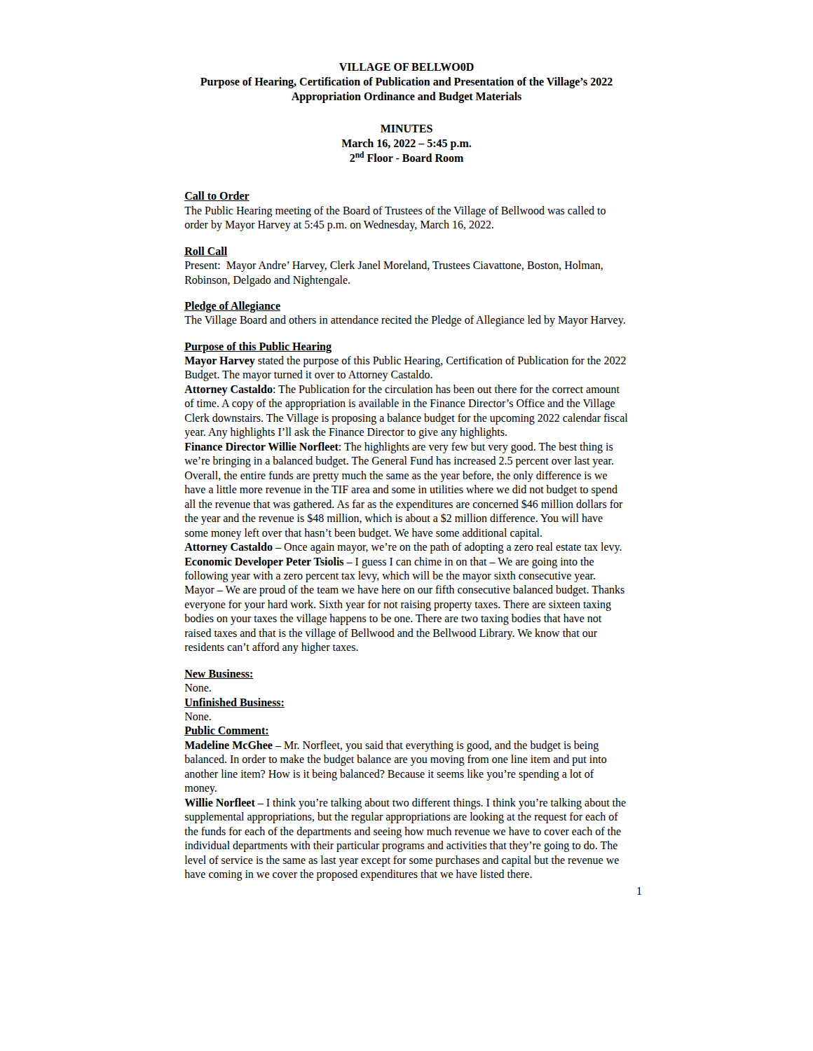VILLAGE OF BELLWO0D
Purpose of Hearing, Certification of Publication and Presentation of the Village’s 2022 Appropriation Ordinance and Budget Materials
MINUTES
March 16, 2022 – 5:45 p.m.
2nd Floor - Board Room
Call to Order
The Public Hearing meeting of the Board of Trustees of the Village of Bellwood was called to order by Mayor Harvey at 5:45 p.m. on Wednesday, March 16, 2022.
Roll Call
Present: Mayor Andre’ Harvey, Clerk Janel Moreland, Trustees Ciavattone, Boston, Holman, Robinson, Delgado and Nightengale.
Pledge of Allegiance
The Village Board and others in attendance recited the Pledge of Allegiance led by Mayor Harvey.
Purpose of this Public Hearing
Mayor Harvey stated the purpose of this Public Hearing, Certification of Publication for the 2022 Budget. The mayor turned it over to Attorney Castaldo.
Attorney Castaldo: The Publication for the circulation has been out there for the correct amount of time. A copy of the appropriation is available in the Finance Director’s Office and the Village Clerk downstairs. The Village is proposing a balance budget for the upcoming 2022 calendar fiscal year. Any highlights I’ll ask the Finance Director to give any highlights.
Finance Director Willie Norfleet: The highlights are very few but very good. The best thing is we’re bringing in a balanced budget. The General Fund has increased 2.5 percent over last year. Overall, the entire funds are pretty much the same as the year before, the only difference is we have a little more revenue in the TIF area and some in utilities where we did not budget to spend all the revenue that was gathered. As far as the expenditures are concerned $46 million dollars for the year and the revenue is $48 million, which is about a $2 million difference. You will have some money left over that hasn’t been budget. We have some additional capital.
Attorney Castaldo – Once again mayor, we’re on the path of adopting a zero real estate tax levy.
Economic Developer Peter Tsiolis – I guess I can chime in on that – We are going into the following year with a zero percent tax levy, which will be the mayor sixth consecutive year.
Mayor – We are proud of the team we have here on our fifth consecutive balanced budget. Thanks everyone for your hard work. Sixth year for not raising property taxes. There are sixteen taxing bodies on your taxes the village happens to be one. There are two taxing bodies that have not raised taxes and that is the village of Bellwood and the Bellwood Library. We know that our residents can’t afford any higher taxes.
New Business:
None.
Unfinished Business:
None.
Public Comment:
Madeline McGhee – Mr. Norfleet, you said that everything is good, and the budget is being balanced. In order to make the budget balance are you moving from one line item and put into another line item? How is it being balanced? Because it seems like you’re spending a lot of money.
Willie Norfleet – I think you’re talking about two different things. I think you’re talking about the supplemental appropriations, but the regular appropriations are looking at the request for each of the funds for each of the departments and seeing how much revenue we have to cover each of the individual departments with their particular programs and activities that they’re going to do. The level of service is the same as last year except for some purchases and capital but the revenue we have coming in we cover the proposed expenditures that we have listed there.
1